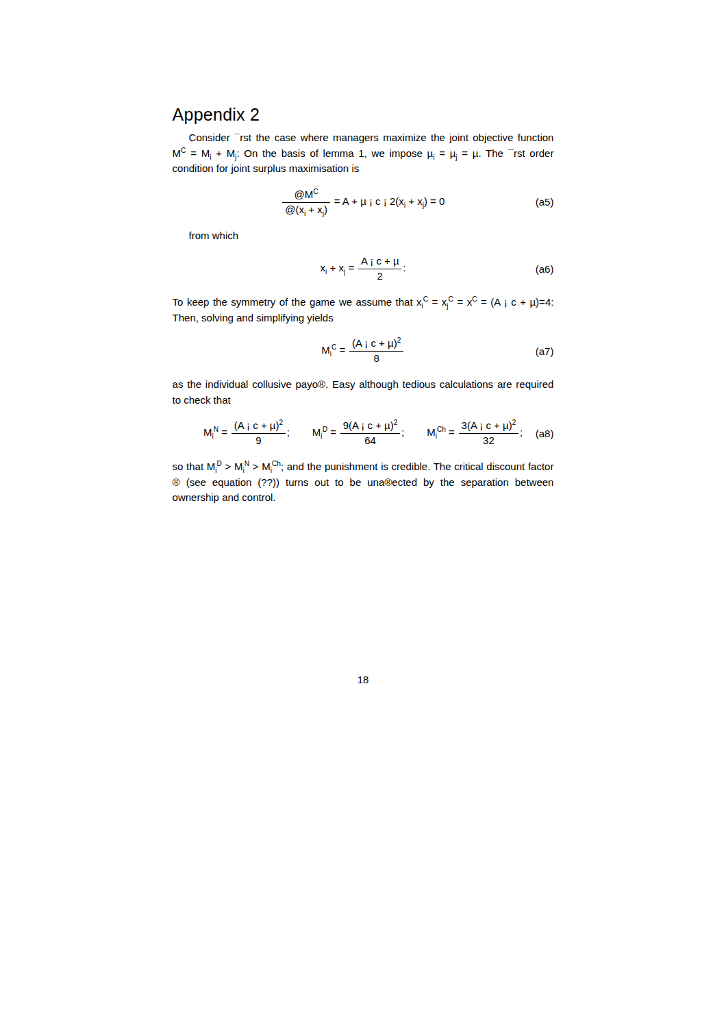Appendix 2
Consider ¯rst the case where managers maximize the joint objective function MC = Mi + Mj: On the basis of lemma 1, we impose µi = µj = µ. The ¯rst order condition for joint surplus maximisation is
@MC @(xi + xj) = A + µ ¡ c ¡ 2(xi + xj) = 0 (a5)
from which
xi + xj = A ¡ c + µ 2 : (a6)
To keep the symmetry of the game we assume that xiC = xjC = xC = (A ¡ c + µ)=4: Then, solving and simplifying yields
MiC = (A ¡ c + µ)2 8 (a7)
as the individual collusive payo®. Easy although tedious calculations are required to check that
MiN = (A ¡ c + µ)2 9 ; MiD = 9(A ¡ c + µ)2 64 ; MiCh = 3(A ¡ c + µ)2 32 ; (a8)
so that MiD > MiN > MiCh; and the punishment is credible. The critical discount factor ® (see equation (??)) turns out to be una®ected by the separation between ownership and control.
18